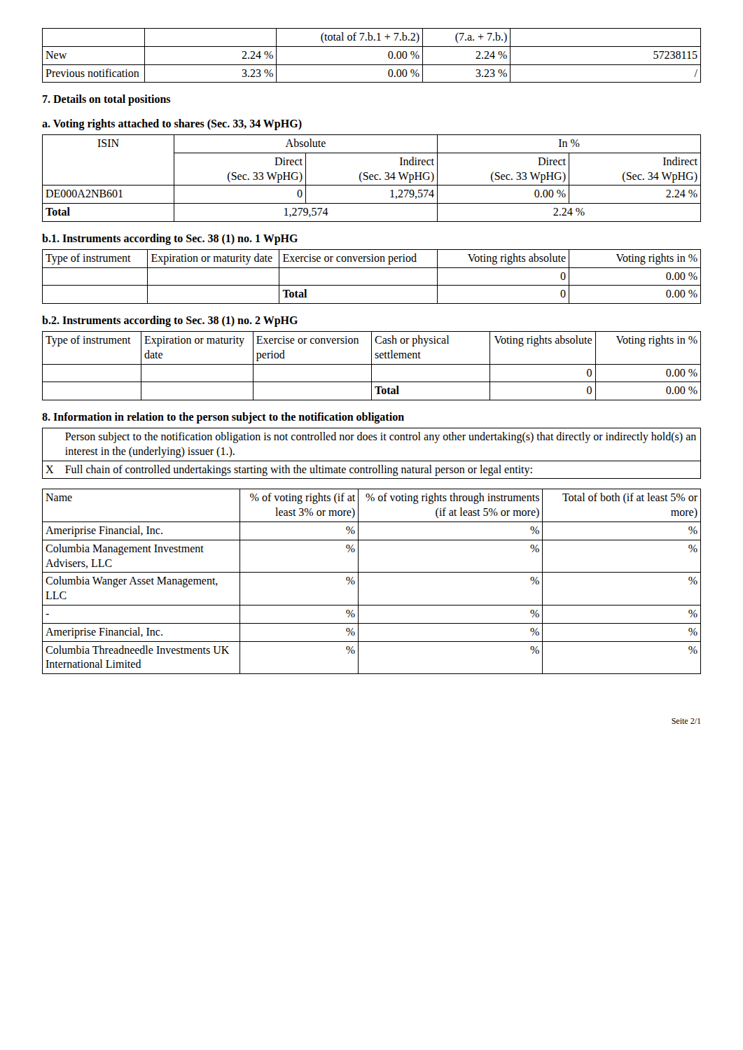| | | (total of 7.b.1 + 7.b.2) | (7.a. + 7.b.) | |
| New | 2.24 % | 0.00 % | 2.24 % | 57238115 |
| Previous notification | 3.23 % | 0.00 % | 3.23 % | / |
7. Details on total positions
a. Voting rights attached to shares (Sec. 33, 34 WpHG)
| ISIN | Absolute | In % |
| Direct (Sec. 33 WpHG) | Indirect (Sec. 34 WpHG) | Direct (Sec. 33 WpHG) | Indirect (Sec. 34 WpHG) |
| DE000A2NB601 | 0 | 1,279,574 | 0.00 % | 2.24 % |
| Total | 1,279,574 | 2.24 % |
b.1. Instruments according to Sec. 38 (1) no. 1 WpHG
| Type of instrument | Expiration or maturity date | Exercise or conversion period | Voting rights absolute | Voting rights in % |
| | | | 0 | 0.00 % |
| | | Total | 0 | 0.00 % |
b.2. Instruments according to Sec. 38 (1) no. 2 WpHG
| Type of instrument | Expiration or maturity date | Exercise or conversion period | Cash or physical settlement | Voting rights absolute | Voting rights in % |
| | | | | 0 | 0.00 % |
| | | | Total | 0 | 0.00 % |
8. Information in relation to the person subject to the notification obligation
| | Person subject to the notification obligation is not controlled nor does it control any other undertaking(s) that directly or indirectly hold(s) an interest in the (underlying) issuer (1.). |
| X | Full chain of controlled undertakings starting with the ultimate controlling natural person or legal entity: |
| Name | % of voting rights (if at least 3% or more) | % of voting rights through instruments (if at least 5% or more) | Total of both (if at least 5% or more) |
| Ameriprise Financial, Inc. | % | % | % |
| Columbia Management Investment Advisers, LLC | % | % | % |
| Columbia Wanger Asset Management, LLC | % | % | % |
| - | % | % | % |
| Ameriprise Financial, Inc. | % | % | % |
| Columbia Threadneedle Investments UK International Limited | % | % | % |
Seite 2/1